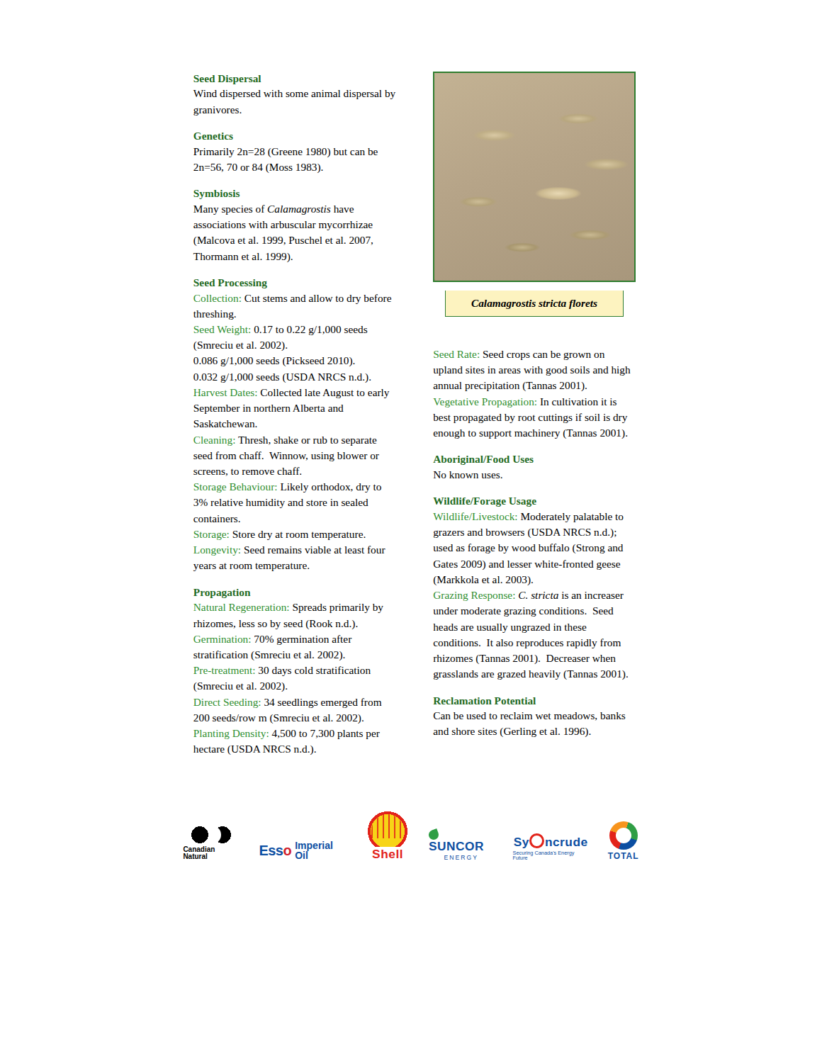Seed Dispersal
Wind dispersed with some animal dispersal by granivores.
Genetics
Primarily 2n=28 (Greene 1980) but can be 2n=56, 70 or 84 (Moss 1983).
Symbiosis
Many species of Calamagrostis have associations with arbuscular mycorrhizae (Malcova et al. 1999, Puschel et al. 2007, Thormann et al. 1999).
Seed Processing
Collection: Cut stems and allow to dry before threshing.
Seed Weight: 0.17 to 0.22 g/1,000 seeds (Smreciu et al. 2002).
0.086 g/1,000 seeds (Pickseed 2010).
0.032 g/1,000 seeds (USDA NRCS n.d.).
Harvest Dates: Collected late August to early September in northern Alberta and Saskatchewan.
Cleaning: Thresh, shake or rub to separate seed from chaff. Winnow, using blower or screens, to remove chaff.
Storage Behaviour: Likely orthodox, dry to 3% relative humidity and store in sealed containers.
Storage: Store dry at room temperature.
Longevity: Seed remains viable at least four years at room temperature.
Propagation
Natural Regeneration: Spreads primarily by rhizomes, less so by seed (Rook n.d.).
Germination: 70% germination after stratification (Smreciu et al. 2002).
Pre-treatment: 30 days cold stratification (Smreciu et al. 2002).
Direct Seeding: 34 seedlings emerged from 200 seeds/row m (Smreciu et al. 2002).
Planting Density: 4,500 to 7,300 plants per hectare (USDA NRCS n.d.).
Calamagrostis stricta florets
Seed Rate: Seed crops can be grown on upland sites in areas with good soils and high annual precipitation (Tannas 2001).
Vegetative Propagation: In cultivation it is best propagated by root cuttings if soil is dry enough to support machinery (Tannas 2001).
Aboriginal/Food Uses
No known uses.
Wildlife/Forage Usage
Wildlife/Livestock: Moderately palatable to grazers and browsers (USDA NRCS n.d.); used as forage by wood buffalo (Strong and Gates 2009) and lesser white-fronted geese (Markkola et al. 2003).
Grazing Response: C. stricta is an increaser under moderate grazing conditions. Seed heads are usually ungrazed in these conditions. It also reproduces rapidly from rhizomes (Tannas 2001). Decreaser when grasslands are grazed heavily (Tannas 2001).
Reclamation Potential
Can be used to reclaim wet meadows, banks and shore sites (Gerling et al. 1996).
Canadian Natural
Esso Imperial Oil
Shell
SUNCOR
ENERGY
Sy ncrude
Securing Canada's Energy Future
TOTAL